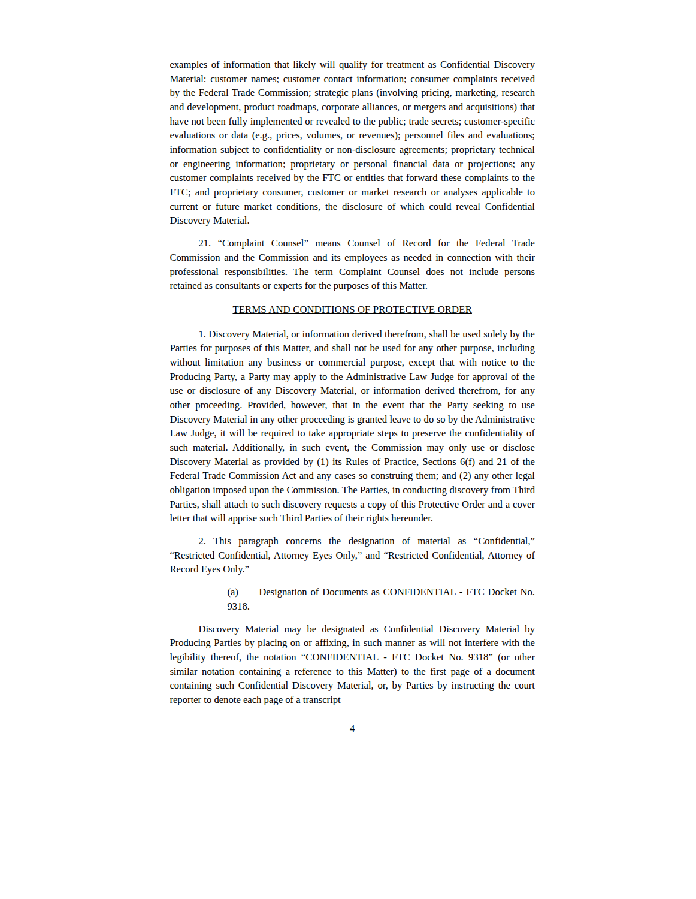examples of information that likely will qualify for treatment as Confidential Discovery Material: customer names; customer contact information; consumer complaints received by the Federal Trade Commission; strategic plans (involving pricing, marketing, research and development, product roadmaps, corporate alliances, or mergers and acquisitions) that have not been fully implemented or revealed to the public; trade secrets; customer-specific evaluations or data (e.g., prices, volumes, or revenues); personnel files and evaluations; information subject to confidentiality or non-disclosure agreements; proprietary technical or engineering information; proprietary or personal financial data or projections; any customer complaints received by the FTC or entities that forward these complaints to the FTC; and proprietary consumer, customer or market research or analyses applicable to current or future market conditions, the disclosure of which could reveal Confidential Discovery Material.
21. “Complaint Counsel” means Counsel of Record for the Federal Trade Commission and the Commission and its employees as needed in connection with their professional responsibilities. The term Complaint Counsel does not include persons retained as consultants or experts for the purposes of this Matter.
TERMS AND CONDITIONS OF PROTECTIVE ORDER
1. Discovery Material, or information derived therefrom, shall be used solely by the Parties for purposes of this Matter, and shall not be used for any other purpose, including without limitation any business or commercial purpose, except that with notice to the Producing Party, a Party may apply to the Administrative Law Judge for approval of the use or disclosure of any Discovery Material, or information derived therefrom, for any other proceeding. Provided, however, that in the event that the Party seeking to use Discovery Material in any other proceeding is granted leave to do so by the Administrative Law Judge, it will be required to take appropriate steps to preserve the confidentiality of such material. Additionally, in such event, the Commission may only use or disclose Discovery Material as provided by (1) its Rules of Practice, Sections 6(f) and 21 of the Federal Trade Commission Act and any cases so construing them; and (2) any other legal obligation imposed upon the Commission. The Parties, in conducting discovery from Third Parties, shall attach to such discovery requests a copy of this Protective Order and a cover letter that will apprise such Third Parties of their rights hereunder.
2. This paragraph concerns the designation of material as “Confidential,” “Restricted Confidential, Attorney Eyes Only,” and “Restricted Confidential, Attorney of Record Eyes Only.”
(a) Designation of Documents as CONFIDENTIAL - FTC Docket No. 9318.
Discovery Material may be designated as Confidential Discovery Material by Producing Parties by placing on or affixing, in such manner as will not interfere with the legibility thereof, the notation “CONFIDENTIAL - FTC Docket No. 9318” (or other similar notation containing a reference to this Matter) to the first page of a document containing such Confidential Discovery Material, or, by Parties by instructing the court reporter to denote each page of a transcript
4